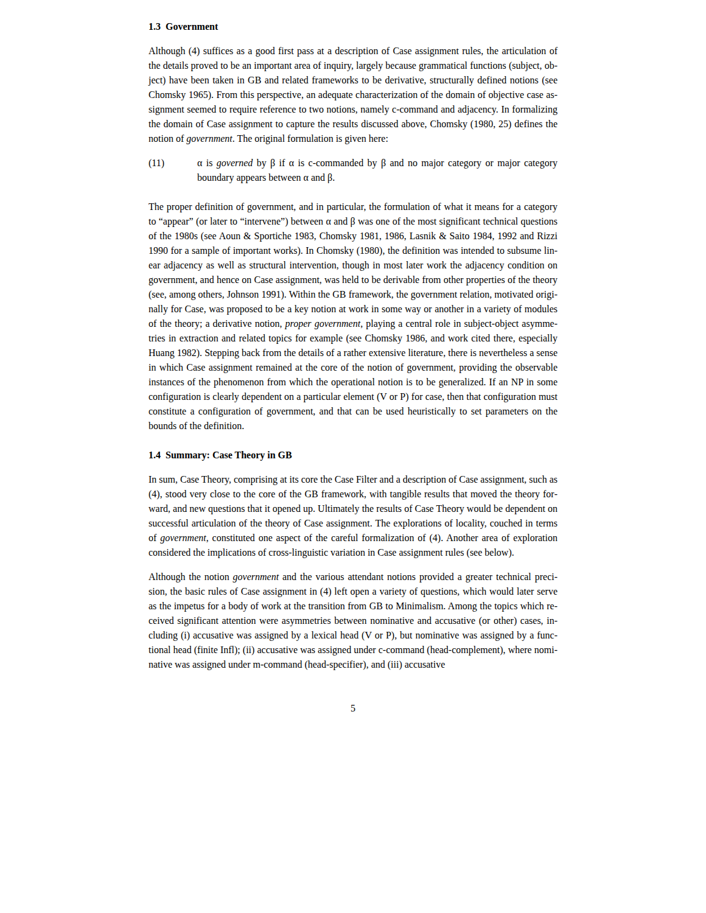1.3 Government
Although (4) suffices as a good first pass at a description of Case assignment rules, the articulation of the details proved to be an important area of inquiry, largely because grammatical functions (subject, object) have been taken in GB and related frameworks to be derivative, structurally defined notions (see Chomsky 1965). From this perspective, an adequate characterization of the domain of objective case assignment seemed to require reference to two notions, namely c-command and adjacency. In formalizing the domain of Case assignment to capture the results discussed above, Chomsky (1980, 25) defines the notion of government. The original formulation is given here:
(11)
α is governed by β if α is c-commanded by β and no major category or major category boundary appears between α and β.
The proper definition of government, and in particular, the formulation of what it means for a category to “appear” (or later to “intervene”) between α and β was one of the most significant technical questions of the 1980s (see Aoun & Sportiche 1983, Chomsky 1981, 1986, Lasnik & Saito 1984, 1992 and Rizzi 1990 for a sample of important works). In Chomsky (1980), the definition was intended to subsume linear adjacency as well as structural intervention, though in most later work the adjacency condition on government, and hence on Case assignment, was held to be derivable from other properties of the theory (see, among others, Johnson 1991). Within the GB framework, the government relation, motivated originally for Case, was proposed to be a key notion at work in some way or another in a variety of modules of the theory; a derivative notion, proper government, playing a central role in subject-object asymmetries in extraction and related topics for example (see Chomsky 1986, and work cited there, especially Huang 1982). Stepping back from the details of a rather extensive literature, there is nevertheless a sense in which Case assignment remained at the core of the notion of government, providing the observable instances of the phenomenon from which the operational notion is to be generalized. If an NP in some configuration is clearly dependent on a particular element (V or P) for case, then that configuration must constitute a configuration of government, and that can be used heuristically to set parameters on the bounds of the definition.
1.4 Summary: Case Theory in GB
In sum, Case Theory, comprising at its core the Case Filter and a description of Case assignment, such as (4), stood very close to the core of the GB framework, with tangible results that moved the theory forward, and new questions that it opened up. Ultimately the results of Case Theory would be dependent on successful articulation of the theory of Case assignment. The explorations of locality, couched in terms of government, constituted one aspect of the careful formalization of (4). Another area of exploration considered the implications of cross-linguistic variation in Case assignment rules (see below).
Although the notion government and the various attendant notions provided a greater technical precision, the basic rules of Case assignment in (4) left open a variety of questions, which would later serve as the impetus for a body of work at the transition from GB to Minimalism. Among the topics which received significant attention were asymmetries between nominative and accusative (or other) cases, including (i) accusative was assigned by a lexical head (V or P), but nominative was assigned by a functional head (finite Infl); (ii) accusative was assigned under c-command (head-complement), where nominative was assigned under m-command (head-specifier), and (iii) accusative
5